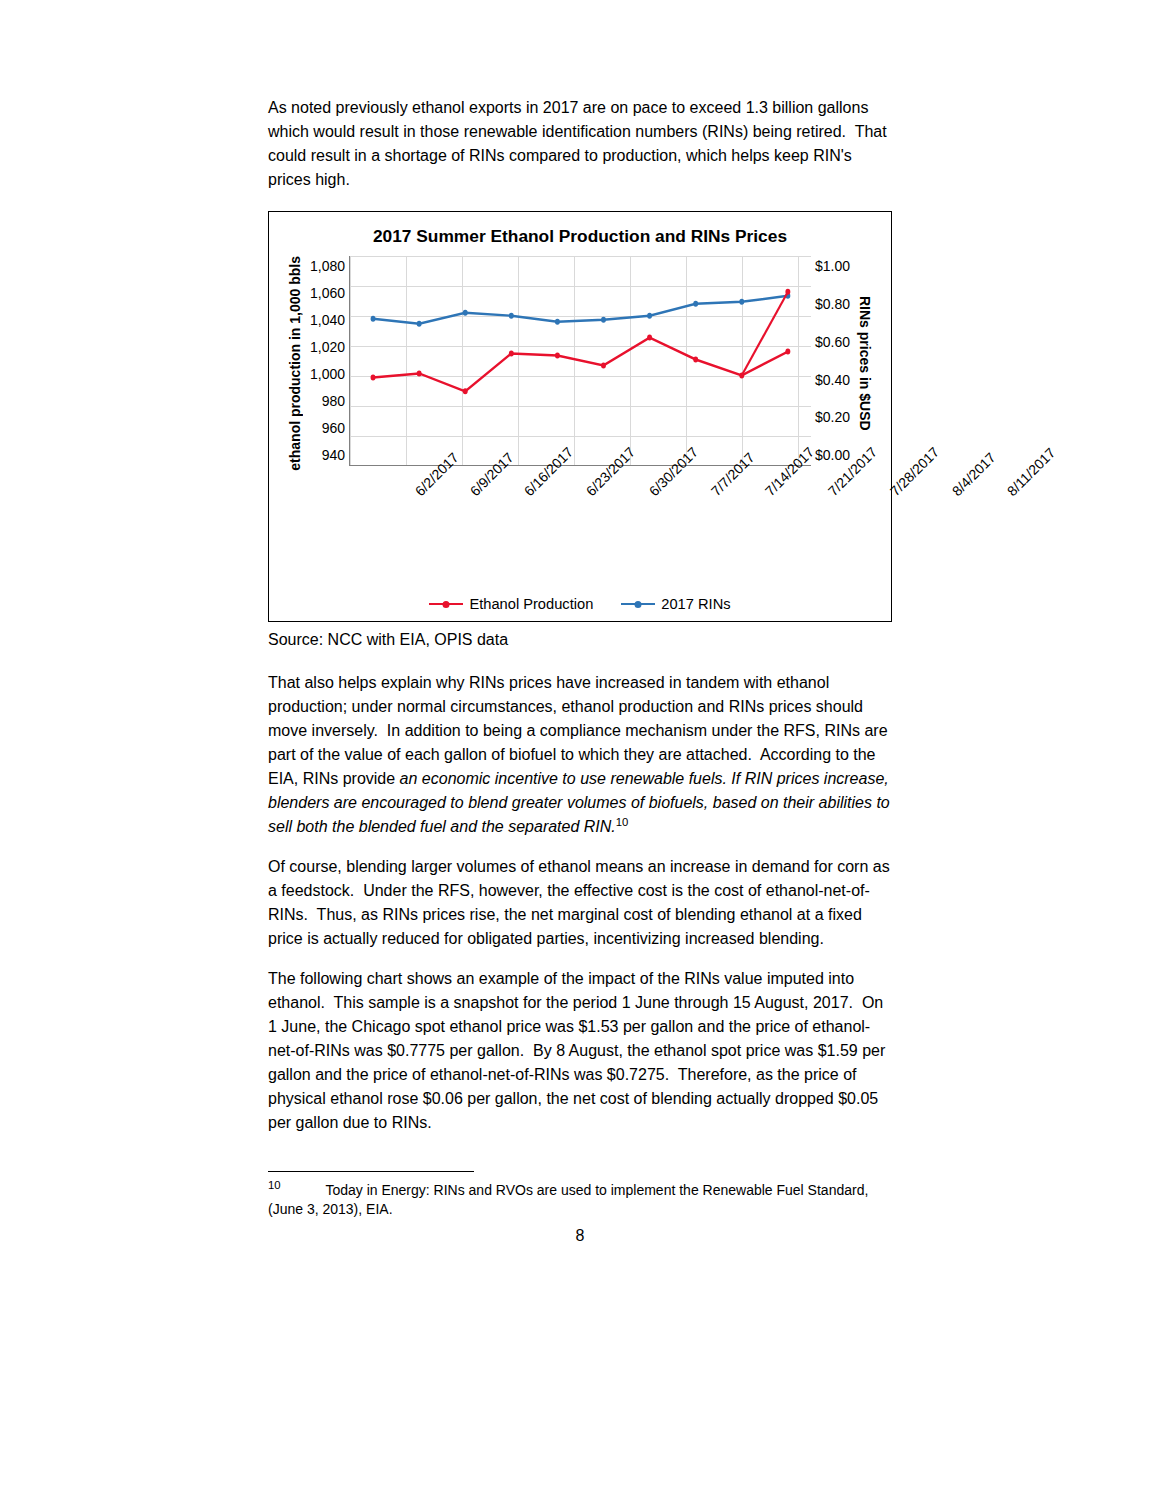As noted previously ethanol exports in 2017 are on pace to exceed 1.3 billion gallons which would result in those renewable identification numbers (RINs) being retired. That could result in a shortage of RINs compared to production, which helps keep RIN's prices high.
2017 Summer Ethanol Production and RINs Prices
ethanol production in 1,000 bbls
1,080 1,060 1,040 1,020 1,000 980 960 940
$1.00 $0.80 $0.60 $0.40 $0.20 $0.00
RINs prices in $USD
6/2/2017
6/9/2017
6/16/2017
6/23/2017
6/30/2017
7/7/2017
7/14/2017
7/21/2017
7/28/2017
8/4/2017
8/11/2017
Ethanol Production
2017 RINs
Source: NCC with EIA, OPIS data
That also helps explain why RINs prices have increased in tandem with ethanol production; under normal circumstances, ethanol production and RINs prices should move inversely. In addition to being a compliance mechanism under the RFS, RINs are part of the value of each gallon of biofuel to which they are attached. According to the EIA, RINs provide an economic incentive to use renewable fuels. If RIN prices increase, blenders are encouraged to blend greater volumes of biofuels, based on their abilities to sell both the blended fuel and the separated RIN.10
Of course, blending larger volumes of ethanol means an increase in demand for corn as a feedstock. Under the RFS, however, the effective cost is the cost of ethanol-net-of-RINs. Thus, as RINs prices rise, the net marginal cost of blending ethanol at a fixed price is actually reduced for obligated parties, incentivizing increased blending.
The following chart shows an example of the impact of the RINs value imputed into ethanol. This sample is a snapshot for the period 1 June through 15 August, 2017. On 1 June, the Chicago spot ethanol price was $1.53 per gallon and the price of ethanol-net-of-RINs was $0.7775 per gallon. By 8 August, the ethanol spot price was $1.59 per gallon and the price of ethanol-net-of-RINs was $0.7275. Therefore, as the price of physical ethanol rose $0.06 per gallon, the net cost of blending actually dropped $0.05 per gallon due to RINs.
10 Today in Energy: RINs and RVOs are used to implement the Renewable Fuel Standard, (June 3, 2013), EIA.
8